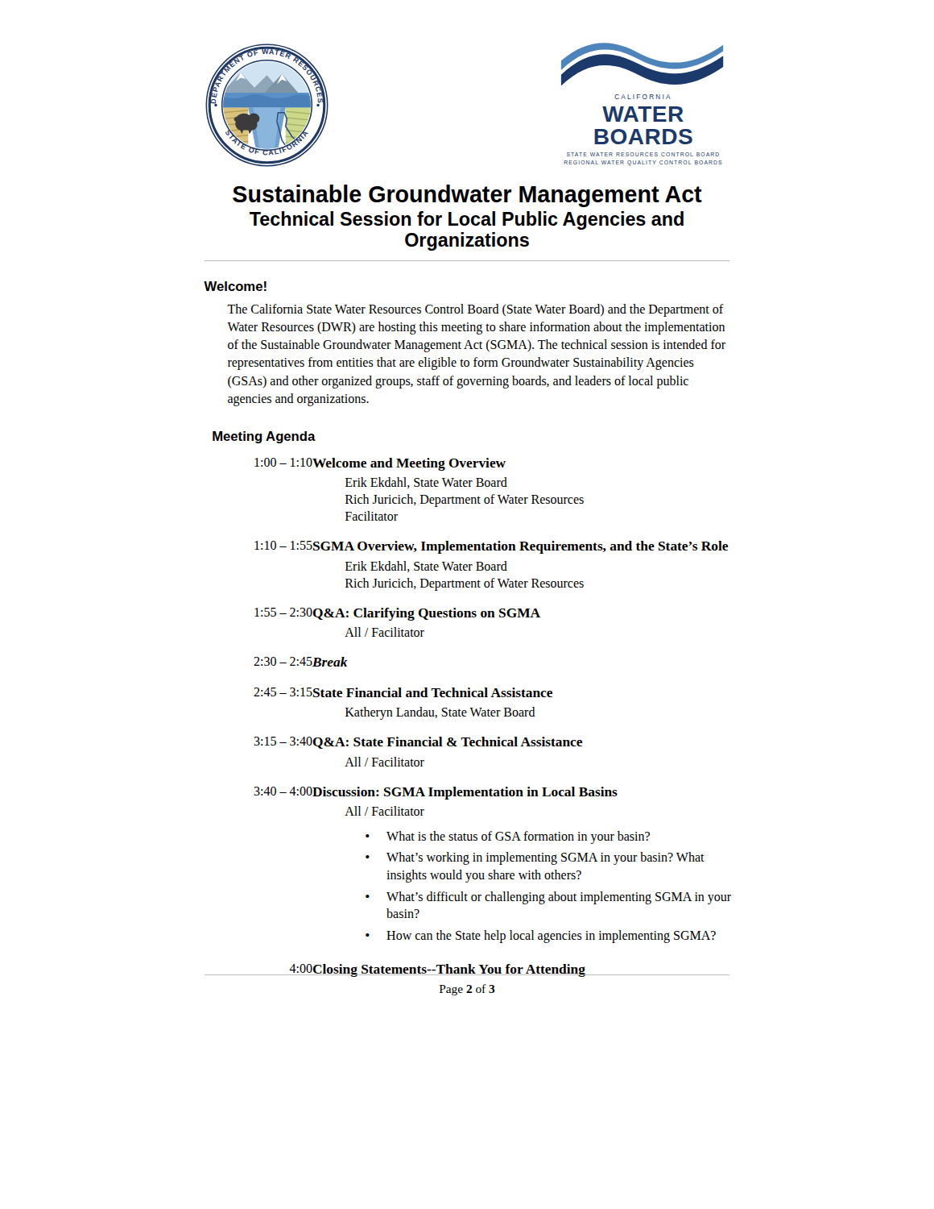DEPARTMENT OF WATER RESOURCES STATE OF CALIFORNIA
CALIFORNIA
WATER BOARDS
STATE WATER RESOURCES CONTROL BOARD
REGIONAL WATER QUALITY CONTROL BOARDS
Sustainable Groundwater Management Act
Technical Session for Local Public Agencies and Organizations
Welcome!
The California State Water Resources Control Board (State Water Board) and the Department of Water Resources (DWR) are hosting this meeting to share information about the implementation of the Sustainable Groundwater Management Act (SGMA). The technical session is intended for representatives from entities that are eligible to form Groundwater Sustainability Agencies (GSAs) and other organized groups, staff of governing boards, and leaders of local public agencies and organizations.
Meeting Agenda
| 1:00 – 1:10 | Welcome and Meeting Overview Erik Ekdahl, State Water Board Rich Juricich, Department of Water Resources Facilitator |
| 1:10 – 1:55 | SGMA Overview, Implementation Requirements, and the State’s Role Erik Ekdahl, State Water Board Rich Juricich, Department of Water Resources |
| 1:55 – 2:30 | Q&A: Clarifying Questions on SGMA All / Facilitator |
| 2:30 – 2:45 | Break |
| 2:45 – 3:15 | State Financial and Technical Assistance Katheryn Landau, State Water Board |
| 3:15 – 3:40 | Q&A: State Financial & Technical Assistance All / Facilitator |
| 3:40 – 4:00 | Discussion: SGMA Implementation in Local Basins All / Facilitator What is the status of GSA formation in your basin? What’s working in implementing SGMA in your basin? What insights would you share with others? What’s difficult or challenging about implementing SGMA in your basin? How can the State help local agencies in implementing SGMA? |
| 4:00 | Closing Statements--Thank You for Attending |
Page 2 of 3